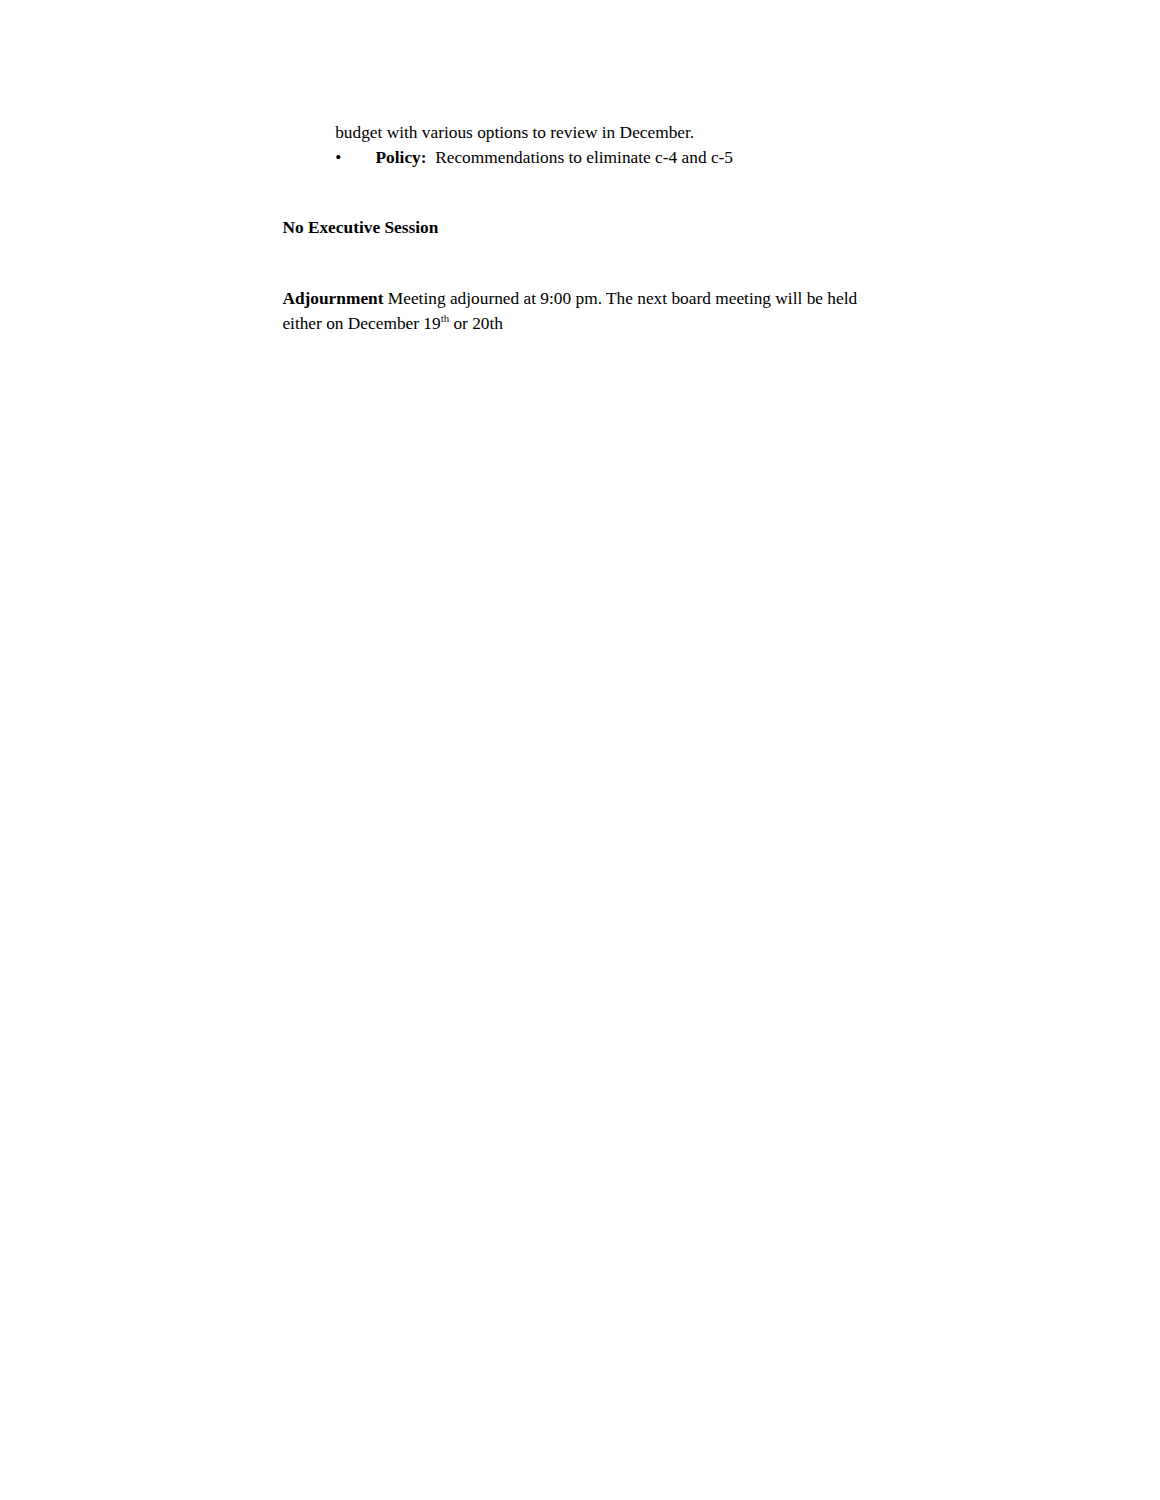budget with various options to review in December.
Policy: Recommendations to eliminate c-4 and c-5
No Executive Session
Adjournment Meeting adjourned at 9:00 pm. The next board meeting will be held either on December 19th or 20th